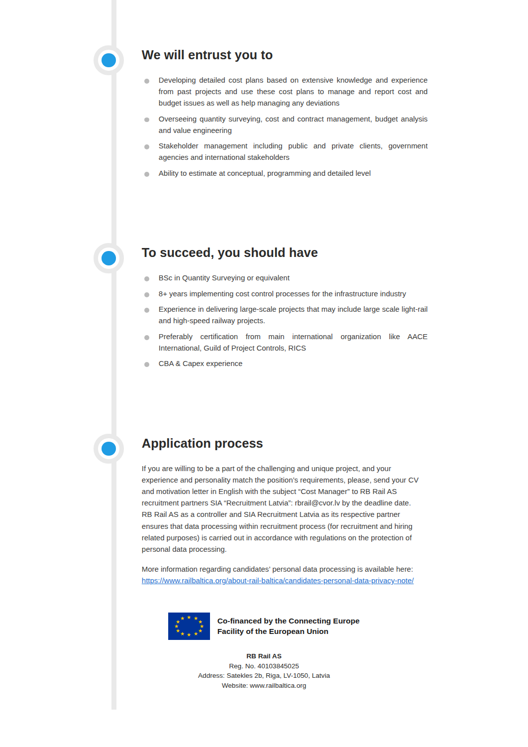We will entrust you to
Developing detailed cost plans based on extensive knowledge and experience from past projects and use these cost plans to manage and report cost and budget issues as well as help managing any deviations
Overseeing quantity surveying, cost and contract management, budget analysis and value engineering
Stakeholder management including public and private clients, government agencies and international stakeholders
Ability to estimate at conceptual, programming and detailed level
To succeed, you should have
BSc in Quantity Surveying or equivalent
8+ years implementing cost control processes for the infrastructure industry
Experience in delivering large-scale projects that may include large scale light-rail and high-speed railway projects.
Preferably certification from main international organization like AACE International, Guild of Project Controls, RICS
CBA & Capex experience
Application process
If you are willing to be a part of the challenging and unique project, and your experience and personality match the position’s requirements, please, send your CV and motivation letter in English with the subject “Cost Manager” to RB Rail AS recruitment partners SIA “Recruitment Latvia”: rbrail@cvor.lv by the deadline date.
RB Rail AS as a controller and SIA Recruitment Latvia as its respective partner ensures that data processing within recruitment process (for recruitment and hiring related purposes) is carried out in accordance with regulations on the protection of personal data processing.
More information regarding candidates’ personal data processing is available here:
https://www.railbaltica.org/about-rail-baltica/candidates-personal-data-privacy-note/
★ ★ ★ ★ ★ ★ ★ ★ ★ ★ ★ ★
Co-financed by the Connecting Europe
Facility of the European Union
RB Rail AS
Reg. No. 40103845025
Address: Satekles 2b, Riga, LV-1050, Latvia
Website: www.railbaltica.org